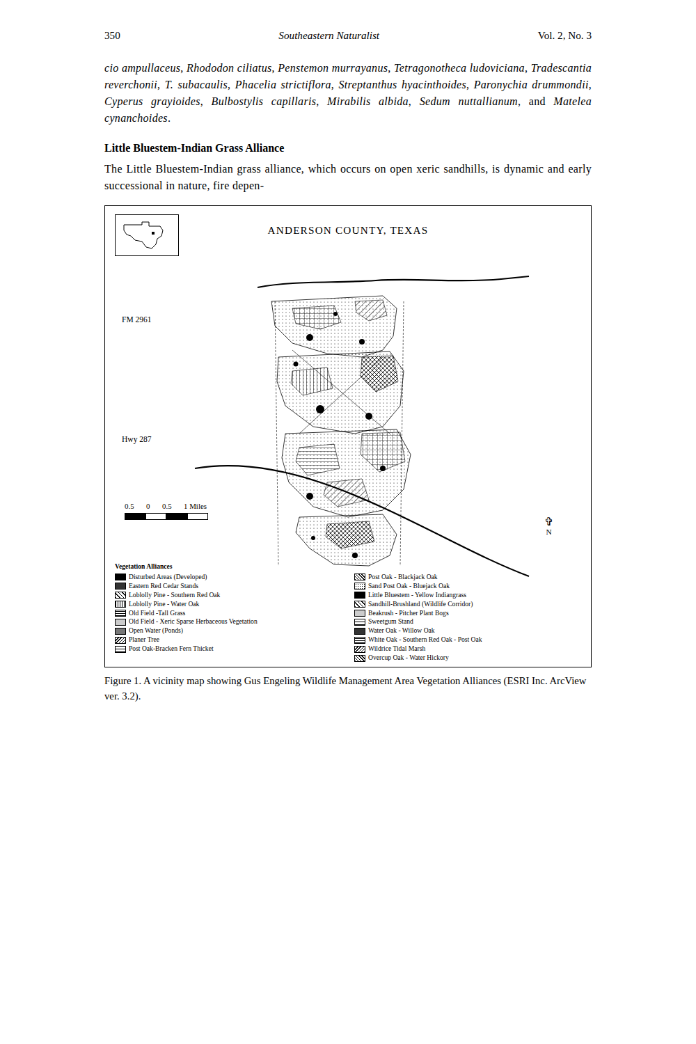350 Southeastern Naturalist Vol. 2, No. 3
cio ampullaceus, Rhododon ciliatus, Penstemon murrayanus, Tetragonotheca ludoviciana, Tradescantia reverchonii, T. subacaulis, Phacelia strictiflora, Streptanthus hyacinthoides, Paronychia drummondii, Cyperus grayioides, Bulbostylis capillaris, Mirabilis albida, Sedum nuttallianum, and Matelea cynanchoides.
Little Bluestem-Indian Grass Alliance
The Little Bluestem-Indian grass alliance, which occurs on open xeric sandhills, is dynamic and early successional in nature, fire depen-
ANDERSON COUNTY, TEXAS
FM 2961
Hwy 287
✞
N
0.500.51 Miles
Vegetation Alliances
Disturbed Areas (Developed)
Eastern Red Cedar Stands
Loblolly Pine - Southern Red Oak
Loblolly Pine - Water Oak
Old Field -Tall Grass
Old Field - Xeric Sparse Herbaceous Vegetation
Open Water (Ponds)
Planer Tree
Post Oak-Bracken Fern Thicket
Post Oak - Blackjack Oak
Sand Post Oak - Bluejack Oak
Little Bluestem - Yellow Indiangrass
Sandhill-Brushland (Wildlife Corridor)
Beakrush - Pitcher Plant Bogs
Sweetgum Stand
Water Oak - Willow Oak
White Oak - Southern Red Oak - Post Oak
Wildrice Tidal Marsh
Overcup Oak - Water Hickory
Figure 1. A vicinity map showing Gus Engeling Wildlife Management Area Vegetation Alliances (ESRI Inc. ArcView ver. 3.2).